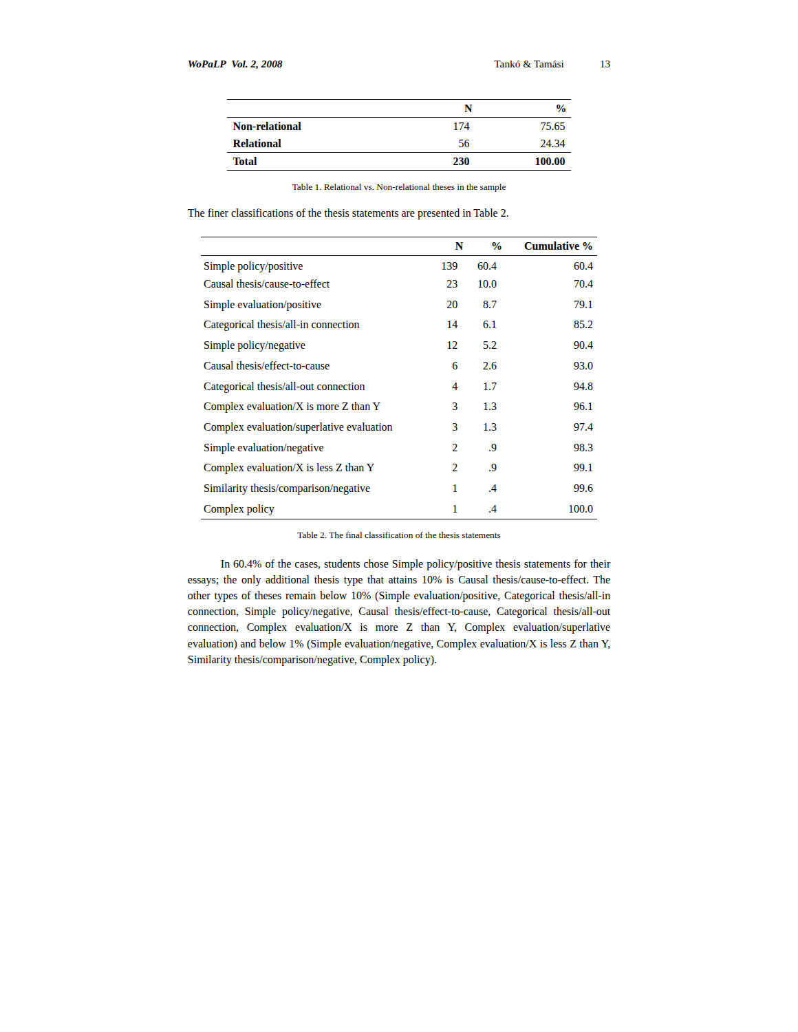WoPaLP Vol. 2, 2008 Tankó & Tamási 13
| | N | % |
| --- | --- | --- |
| Non-relational | 174 | 75.65 |
| Relational | 56 | 24.34 |
| Total | 230 | 100.00 |
Table 1. Relational vs. Non-relational theses in the sample
The finer classifications of the thesis statements are presented in Table 2.
| | N | % | Cumulative % |
| --- | --- | --- | --- |
| Simple policy/positive | 139 | 60.4 | 60.4 |
| Causal thesis/cause-to-effect | 23 | 10.0 | 70.4 |
| Simple evaluation/positive | 20 | 8.7 | 79.1 |
| Categorical thesis/all-in connection | 14 | 6.1 | 85.2 |
| Simple policy/negative | 12 | 5.2 | 90.4 |
| Causal thesis/effect-to-cause | 6 | 2.6 | 93.0 |
| Categorical thesis/all-out connection | 4 | 1.7 | 94.8 |
| Complex evaluation/X is more Z than Y | 3 | 1.3 | 96.1 |
| Complex evaluation/superlative evaluation | 3 | 1.3 | 97.4 |
| Simple evaluation/negative | 2 | .9 | 98.3 |
| Complex evaluation/X is less Z than Y | 2 | .9 | 99.1 |
| Similarity thesis/comparison/negative | 1 | .4 | 99.6 |
| Complex policy | 1 | .4 | 100.0 |
Table 2. The final classification of the thesis statements
In 60.4% of the cases, students chose Simple policy/positive thesis statements for their essays; the only additional thesis type that attains 10% is Causal thesis/cause-to-effect. The other types of theses remain below 10% (Simple evaluation/positive, Categorical thesis/all-in connection, Simple policy/negative, Causal thesis/effect-to-cause, Categorical thesis/all-out connection, Complex evaluation/X is more Z than Y, Complex evaluation/superlative evaluation) and below 1% (Simple evaluation/negative, Complex evaluation/X is less Z than Y, Similarity thesis/comparison/negative, Complex policy).